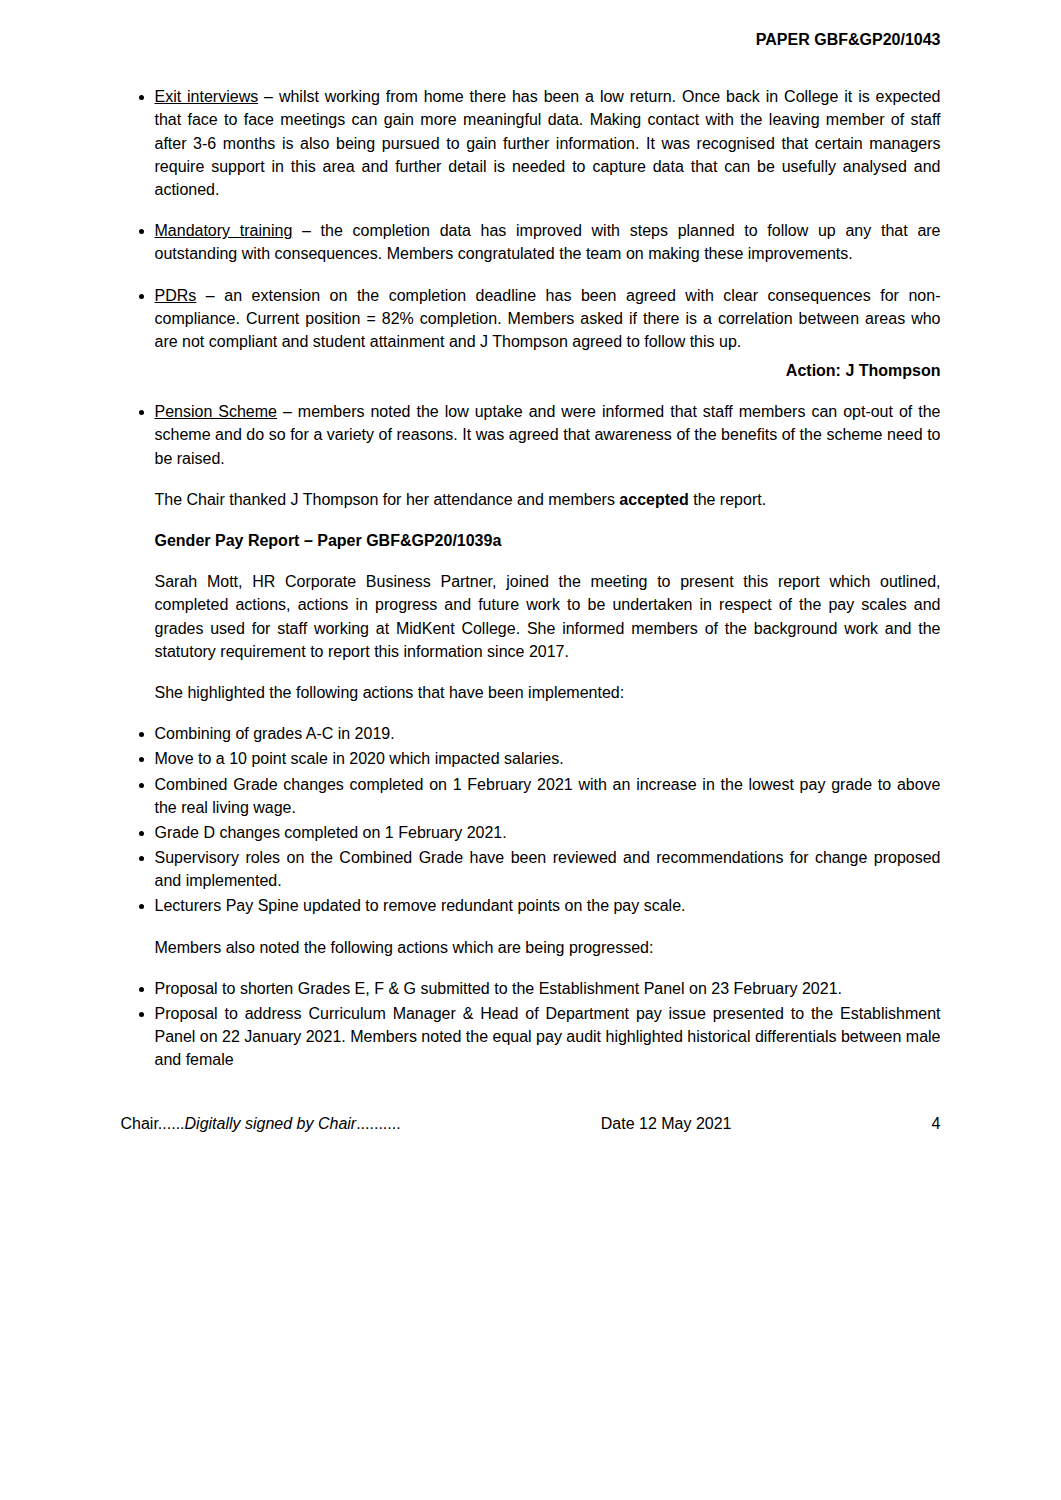PAPER GBF&GP20/1043
Exit interviews – whilst working from home there has been a low return. Once back in College it is expected that face to face meetings can gain more meaningful data. Making contact with the leaving member of staff after 3-6 months is also being pursued to gain further information. It was recognised that certain managers require support in this area and further detail is needed to capture data that can be usefully analysed and actioned.
Mandatory training – the completion data has improved with steps planned to follow up any that are outstanding with consequences. Members congratulated the team on making these improvements.
PDRs – an extension on the completion deadline has been agreed with clear consequences for non-compliance. Current position = 82% completion. Members asked if there is a correlation between areas who are not compliant and student attainment and J Thompson agreed to follow this up.
Action: J Thompson
Pension Scheme – members noted the low uptake and were informed that staff members can opt-out of the scheme and do so for a variety of reasons. It was agreed that awareness of the benefits of the scheme need to be raised.
The Chair thanked J Thompson for her attendance and members accepted the report.
Gender Pay Report – Paper GBF&GP20/1039a
Sarah Mott, HR Corporate Business Partner, joined the meeting to present this report which outlined, completed actions, actions in progress and future work to be undertaken in respect of the pay scales and grades used for staff working at MidKent College. She informed members of the background work and the statutory requirement to report this information since 2017.
She highlighted the following actions that have been implemented:
Combining of grades A-C in 2019.
Move to a 10 point scale in 2020 which impacted salaries.
Combined Grade changes completed on 1 February 2021 with an increase in the lowest pay grade to above the real living wage.
Grade D changes completed on 1 February 2021.
Supervisory roles on the Combined Grade have been reviewed and recommendations for change proposed and implemented.
Lecturers Pay Spine updated to remove redundant points on the pay scale.
Members also noted the following actions which are being progressed:
Proposal to shorten Grades E, F & G submitted to the Establishment Panel on 23 February 2021.
Proposal to address Curriculum Manager & Head of Department pay issue presented to the Establishment Panel on 22 January 2021. Members noted the equal pay audit highlighted historical differentials between male and female
Chair......Digitally signed by Chair.......... Date 12 May 2021 4